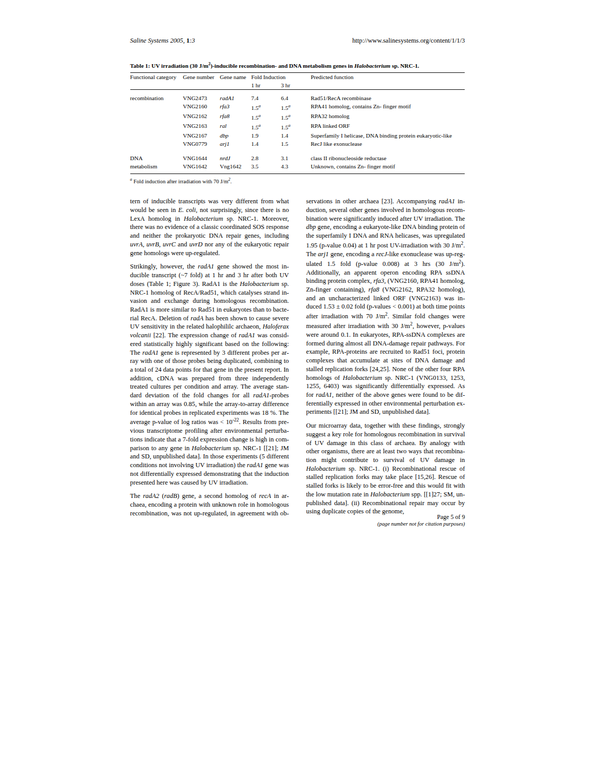Saline Systems 2005, 1:3
http://www.salinesystems.org/content/1/1/3
Table 1: UV irradiation (30 J/m2)-inducible recombination- and DNA metabolism genes in Halobacterium sp. NRC-1.
| Functional category | Gene number | Gene name | Fold Induction | Predicted function |
| --- | --- | --- | --- | --- |
| | | | 1 hr | 3 hr | |
| recombination | VNG2473 | radA1 | 7.4 | 6.4 | Rad51/RecA recombinase |
| | VNG2160 | rfa3 | 1.5 a | 1.5 a | RPA41 homolog, contains Zn- finger motif |
| | VNG2162 | rfa8 | 1.5 a | 1.5 a | RPA32 homolog |
| | VNG2163 | ral | 1.5 a | 1.5 a | RPA linked ORF |
| | VNG2167 | dbp | 1.9 | 1.4 | Superfamily I helicase, DNA binding protein eukaryotic-like |
| | VNG0779 | arj1 | 1.4 | 1.5 | RecJ like exonuclease |
| DNA | VNG1644 | nrdJ | 2.8 | 3.1 | class II ribonucleoside reductase |
| metabolism | VNG1642 | Vng1642 | 3.5 | 4.3 | Unknown, contains Zn- finger motif |
a Fold induction after irradiation with 70 J/m2.
tern of inducible transcripts was very different from what would be seen in E. coli, not surprisingly, since there is no LexA homolog in Halobacterium sp. NRC-1. Moreover, there was no evidence of a classic coordinated SOS response and neither the prokaryotic DNA repair genes, including uvrA, uvrB, uvrC and uvrD nor any of the eukaryotic repair gene homologs were up-regulated.
Strikingly, however, the radA1 gene showed the most inducible transcript (~7 fold) at 1 hr and 3 hr after both UV doses (Table 1; Figure 3). RadA1 is the Halobacterium sp. NRC-1 homolog of RecA/Rad51, which catalyses strand invasion and exchange during homologous recombination. RadA1 is more similar to Rad51 in eukaryotes than to bacterial RecA. Deletion of radA has been shown to cause severe UV sensitivity in the related halophililc archaeon, Haloferax volcanii [22]. The expression change of radA1 was considered statistically highly significant based on the following: The radA1 gene is represented by 3 different probes per array with one of those probes being duplicated, combining to a total of 24 data points for that gene in the present report. In addition, cDNA was prepared from three independently treated cultures per condition and array. The average standard deviation of the fold changes for all radA1-probes within an array was 0.85, while the array-to-array difference for identical probes in replicated experiments was 18 %. The average p-value of log ratios was < 10-22. Results from previous transcriptome profiling after environmental perturbations indicate that a 7-fold expression change is high in comparison to any gene in Halobacterium sp. NRC-1 [[21]; JM and SD, unpublished data]. In those experiments (5 different conditions not involving UV irradiation) the radA1 gene was not differentially expressed demonstrating that the induction presented here was caused by UV irradiation.
The radA2 (radB) gene, a second homolog of recA in archaea, encoding a protein with unknown role in homologous recombination, was not up-regulated, in agreement with observations in other archaea [23]. Accompanying radA1 induction, several other genes involved in homologous recombination were significantly induced after UV irradiation. The dbp gene, encoding a eukaryote-like DNA binding protein of the superfamily I DNA and RNA helicases, was upregulated 1.95 (p-value 0.04) at 1 hr post UV-irradiation with 30 J/m2. The arj1 gene, encoding a recJ-like exonuclease was up-regulated 1.5 fold (p-value 0.008) at 3 hrs (30 J/m2). Additionally, an apparent operon encoding RPA ssDNA binding protein complex, rfa3, (VNG2160, RPA41 homolog, Zn-finger containing), rfa8 (VNG2162, RPA32 homolog), and an uncharacterized linked ORF (VNG2163) was induced 1.53 ± 0.02 fold (p-values < 0.001) at both time points after irradiation with 70 J/m2. Similar fold changes were measured after irradiation with 30 J/m2, however, p-values were around 0.1. In eukaryotes, RPA-ssDNA complexes are formed during almost all DNA-damage repair pathways. For example, RPA-proteins are recruited to Rad51 foci, protein complexes that accumulate at sites of DNA damage and stalled replication forks [24,25]. None of the other four RPA homologs of Halobacterium sp. NRC-1 (VNG0133, 1253, 1255, 6403) was significantly differentially expressed. As for radA1, neither of the above genes were found to be differentially expressed in other environmental perturbation experiments [[21]; JM and SD, unpublished data].
Our microarray data, together with these findings, strongly suggest a key role for homologous recombination in survival of UV damage in this class of archaea. By analogy with other organisms, there are at least two ways that recombination might contribute to survival of UV damage in Halobacterium sp. NRC-1. (i) Recombinational rescue of stalled replication forks may take place [15,26]. Rescue of stalled forks is likely to be error-free and this would fit with the low mutation rate in Halobacterium spp. [[1]27; SM, unpublished data]. (ii) Recombinational repair may occur by using duplicate copies of the genome,
Page 5 of 9
(page number not for citation purposes)